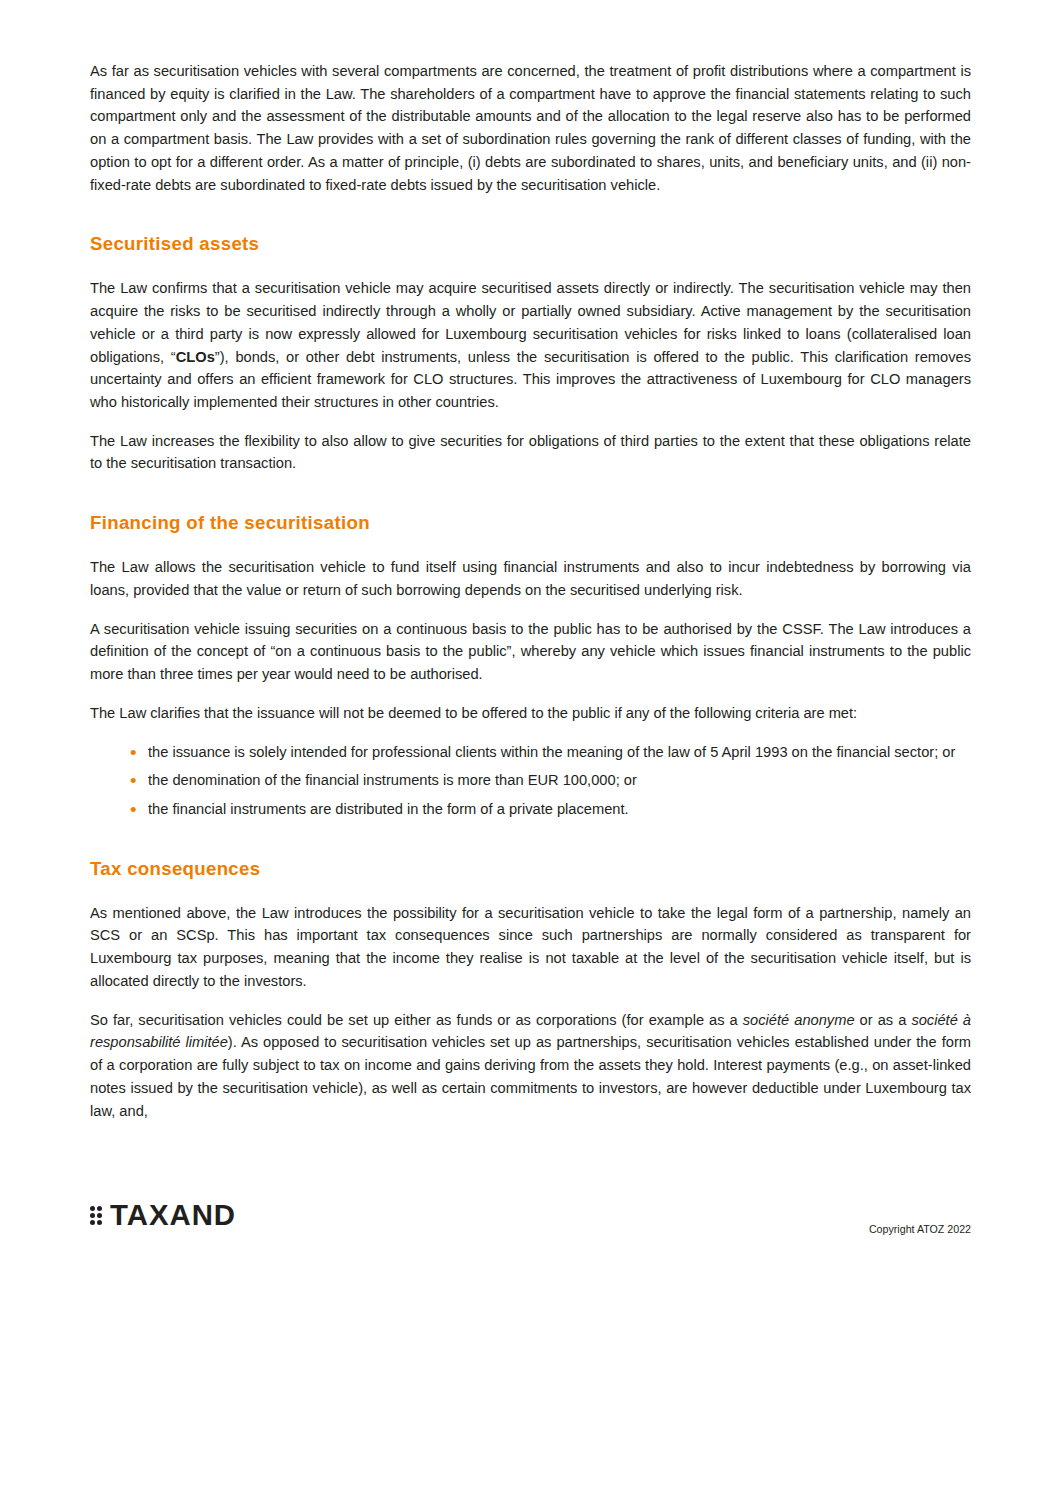As far as securitisation vehicles with several compartments are concerned, the treatment of profit distributions where a compartment is financed by equity is clarified in the Law. The shareholders of a compartment have to approve the financial statements relating to such compartment only and the assessment of the distributable amounts and of the allocation to the legal reserve also has to be performed on a compartment basis. The Law provides with a set of subordination rules governing the rank of different classes of funding, with the option to opt for a different order. As a matter of principle, (i) debts are subordinated to shares, units, and beneficiary units, and (ii) non-fixed-rate debts are subordinated to fixed-rate debts issued by the securitisation vehicle.
Securitised assets
The Law confirms that a securitisation vehicle may acquire securitised assets directly or indirectly. The securitisation vehicle may then acquire the risks to be securitised indirectly through a wholly or partially owned subsidiary. Active management by the securitisation vehicle or a third party is now expressly allowed for Luxembourg securitisation vehicles for risks linked to loans (collateralised loan obligations, “CLOs”), bonds, or other debt instruments, unless the securitisation is offered to the public. This clarification removes uncertainty and offers an efficient framework for CLO structures. This improves the attractiveness of Luxembourg for CLO managers who historically implemented their structures in other countries.
The Law increases the flexibility to also allow to give securities for obligations of third parties to the extent that these obligations relate to the securitisation transaction.
Financing of the securitisation
The Law allows the securitisation vehicle to fund itself using financial instruments and also to incur indebtedness by borrowing via loans, provided that the value or return of such borrowing depends on the securitised underlying risk.
A securitisation vehicle issuing securities on a continuous basis to the public has to be authorised by the CSSF. The Law introduces a definition of the concept of “on a continuous basis to the public”, whereby any vehicle which issues financial instruments to the public more than three times per year would need to be authorised.
The Law clarifies that the issuance will not be deemed to be offered to the public if any of the following criteria are met:
the issuance is solely intended for professional clients within the meaning of the law of 5 April 1993 on the financial sector; or
the denomination of the financial instruments is more than EUR 100,000; or
the financial instruments are distributed in the form of a private placement.
Tax consequences
As mentioned above, the Law introduces the possibility for a securitisation vehicle to take the legal form of a partnership, namely an SCS or an SCSp. This has important tax consequences since such partnerships are normally considered as transparent for Luxembourg tax purposes, meaning that the income they realise is not taxable at the level of the securitisation vehicle itself, but is allocated directly to the investors.
So far, securitisation vehicles could be set up either as funds or as corporations (for example as a société anonyme or as a société à responsabilité limitée). As opposed to securitisation vehicles set up as partnerships, securitisation vehicles established under the form of a corporation are fully subject to tax on income and gains deriving from the assets they hold. Interest payments (e.g., on asset-linked notes issued by the securitisation vehicle), as well as certain commitments to investors, are however deductible under Luxembourg tax law, and,
TAXAND
Copyright ATOZ 2022